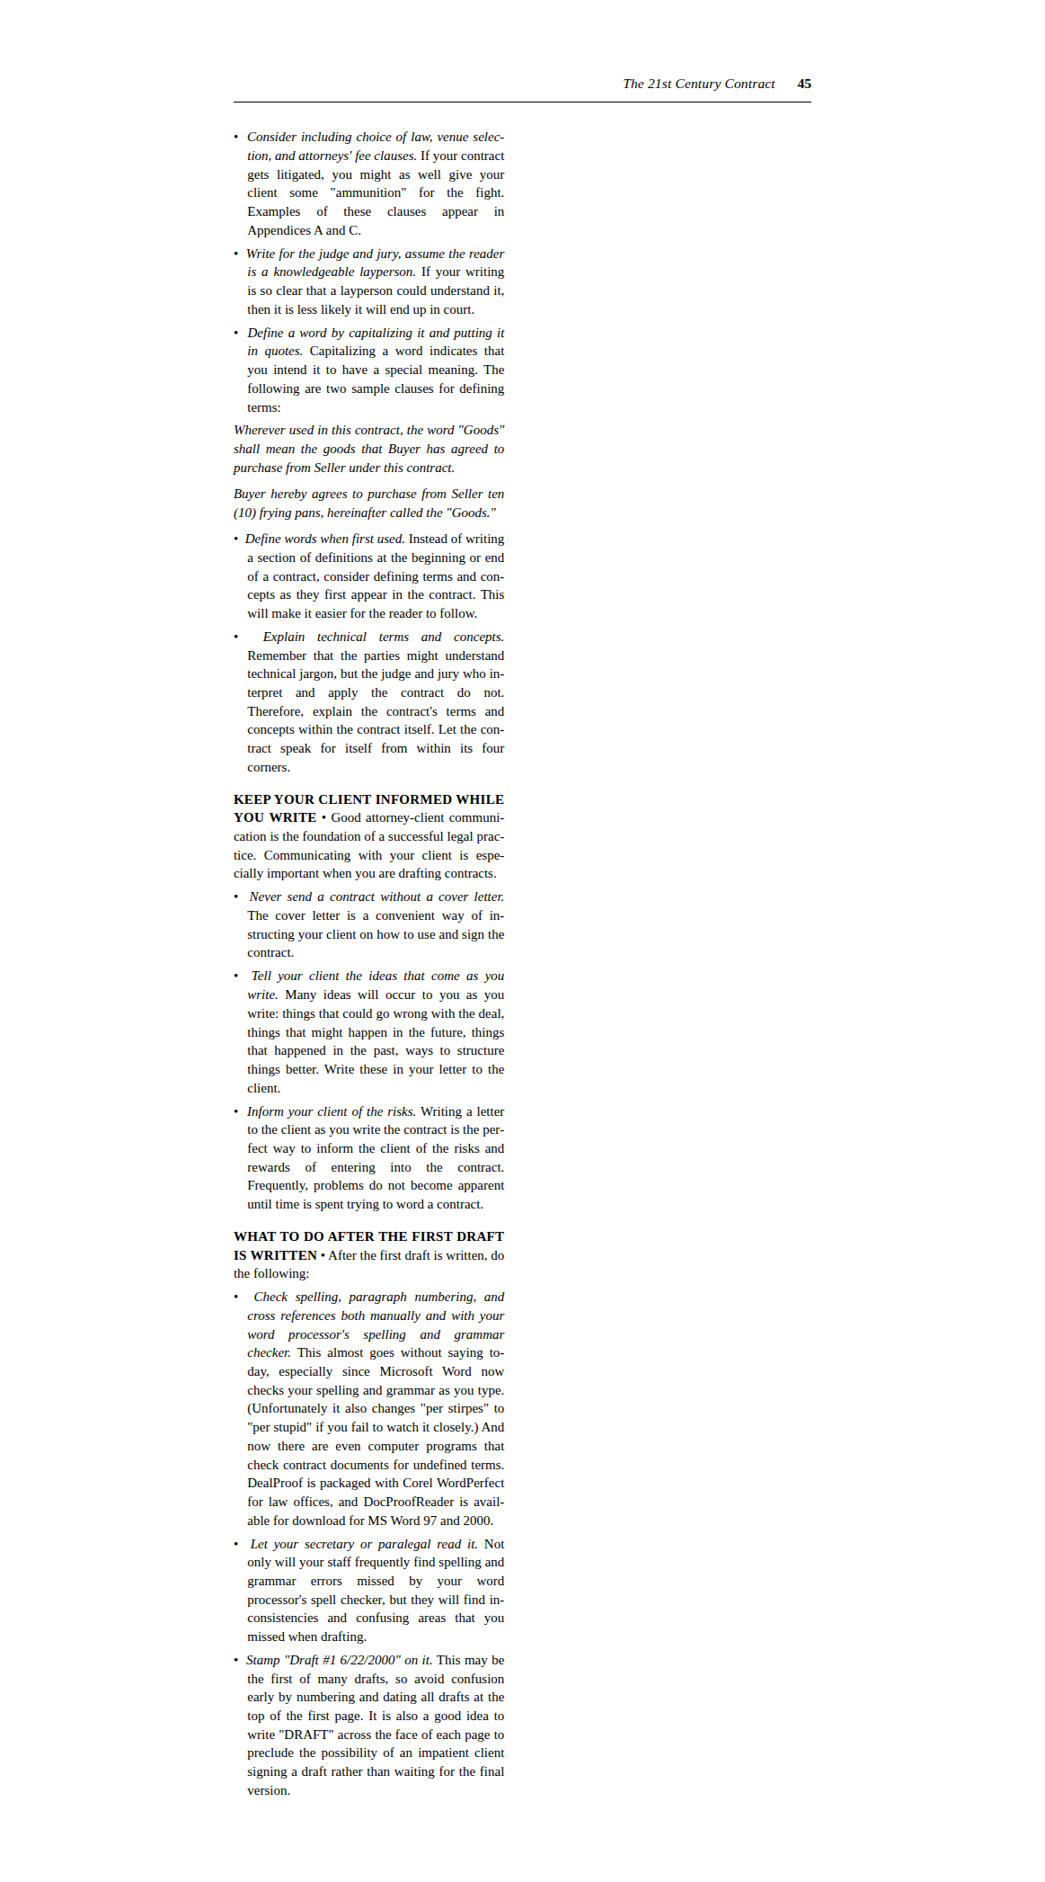The 21st Century Contract 45
Consider including choice of law, venue selection, and attorneys' fee clauses. If your contract gets litigated, you might as well give your client some "ammunition" for the fight. Examples of these clauses appear in Appendices A and C.
Write for the judge and jury, assume the reader is a knowledgeable layperson. If your writing is so clear that a layperson could understand it, then it is less likely it will end up in court.
Define a word by capitalizing it and putting it in quotes. Capitalizing a word indicates that you intend it to have a special meaning. The following are two sample clauses for defining terms:
Wherever used in this contract, the word "Goods" shall mean the goods that Buyer has agreed to purchase from Seller under this contract.
Buyer hereby agrees to purchase from Seller ten (10) frying pans, hereinafter called the "Goods."
Define words when first used. Instead of writing a section of definitions at the beginning or end of a contract, consider defining terms and concepts as they first appear in the contract. This will make it easier for the reader to follow.
Explain technical terms and concepts. Remember that the parties might understand technical jargon, but the judge and jury who interpret and apply the contract do not. Therefore, explain the contract's terms and concepts within the contract itself. Let the contract speak for itself from within its four corners.
KEEP YOUR CLIENT INFORMED WHILE YOU WRITE • Good attorney-client communication is the foundation of a successful legal practice. Communicating with your client is especially important when you are drafting contracts.
Never send a contract without a cover letter. The cover letter is a convenient way of instructing your client on how to use and sign the contract.
Tell your client the ideas that come as you write. Many ideas will occur to you as you write: things that could go wrong with the deal, things that might happen in the future, things that happened in the past, ways to structure things better. Write these in your letter to the client.
Inform your client of the risks. Writing a letter to the client as you write the contract is the perfect way to inform the client of the risks and rewards of entering into the contract. Frequently, problems do not become apparent until time is spent trying to word a contract.
WHAT TO DO AFTER THE FIRST DRAFT IS WRITTEN • After the first draft is written, do the following:
Check spelling, paragraph numbering, and cross references both manually and with your word processor's spelling and grammar checker. This almost goes without saying today, especially since Microsoft Word now checks your spelling and grammar as you type. (Unfortunately it also changes "per stirpes" to "per stupid" if you fail to watch it closely.) And now there are even computer programs that check contract documents for undefined terms. DealProof is packaged with Corel WordPerfect for law offices, and DocProofReader is available for download for MS Word 97 and 2000.
Let your secretary or paralegal read it. Not only will your staff frequently find spelling and grammar errors missed by your word processor's spell checker, but they will find inconsistencies and confusing areas that you missed when drafting.
Stamp "Draft #1 6/22/2000" on it. This may be the first of many drafts, so avoid confusion early by numbering and dating all drafts at the top of the first page. It is also a good idea to write "DRAFT" across the face of each page to preclude the possibility of an impatient client signing a draft rather than waiting for the final version.